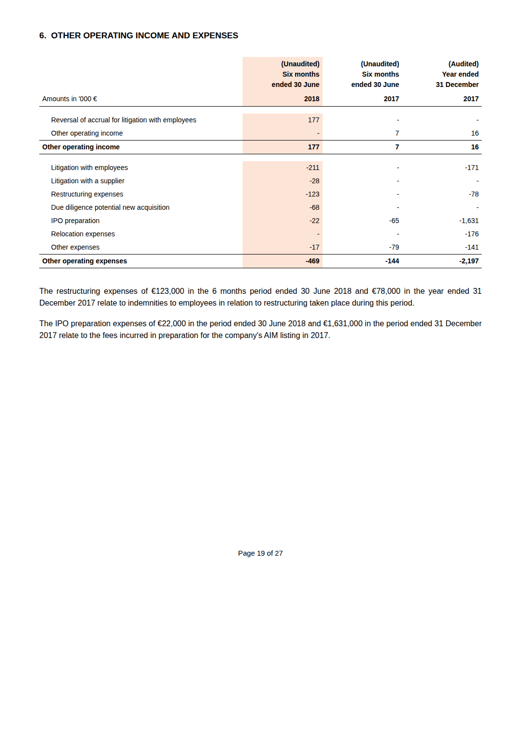6. OTHER OPERATING INCOME AND EXPENSES
| | (Unaudited) Six months ended 30 June | (Unaudited) Six months ended 30 June | (Audited) Year ended 31 December |
| --- | --- | --- | --- |
| Amounts in '000 € | 2018 | 2017 | 2017 |
| Reversal of accrual for litigation with employees | 177 | - | - |
| Other operating income | - | 7 | 16 |
| Other operating income | 177 | 7 | 16 |
| Litigation with employees | -211 | - | -171 |
| Litigation with a supplier | -28 | - | - |
| Restructuring expenses | -123 | - | -78 |
| Due diligence potential new acquisition | -68 | - | - |
| IPO preparation | -22 | -65 | -1,631 |
| Relocation expenses | - | - | -176 |
| Other expenses | -17 | -79 | -141 |
| Other operating expenses | -469 | -144 | -2,197 |
The restructuring expenses of €123,000 in the 6 months period ended 30 June 2018 and €78,000 in the year ended 31 December 2017 relate to indemnities to employees in relation to restructuring taken place during this period.
The IPO preparation expenses of €22,000 in the period ended 30 June 2018 and €1,631,000 in the period ended 31 December 2017 relate to the fees incurred in preparation for the company's AIM listing in 2017.
Page 19 of 27